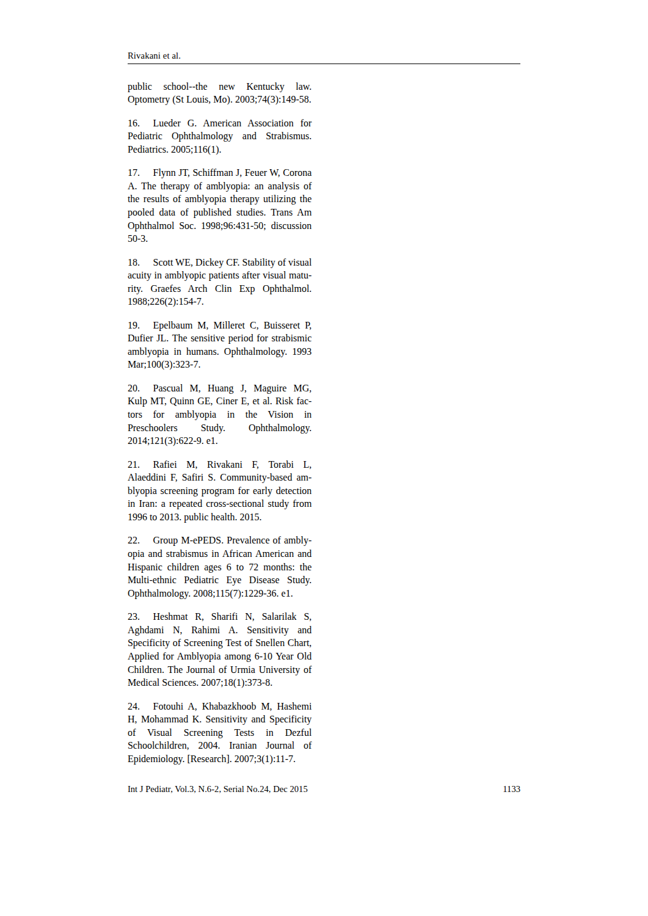Rivakani et al.
public school--the new Kentucky law. Optometry (St Louis, Mo). 2003;74(3):149-58.
16. Lueder G. American Association for Pediatric Ophthalmology and Strabismus. Pediatrics. 2005;116(1).
17. Flynn JT, Schiffman J, Feuer W, Corona A. The therapy of amblyopia: an analysis of the results of amblyopia therapy utilizing the pooled data of published studies. Trans Am Ophthalmol Soc. 1998;96:431-50; discussion 50-3.
18. Scott WE, Dickey CF. Stability of visual acuity in amblyopic patients after visual maturity. Graefes Arch Clin Exp Ophthalmol. 1988;226(2):154-7.
19. Epelbaum M, Milleret C, Buisseret P, Dufier JL. The sensitive period for strabismic amblyopia in humans. Ophthalmology. 1993 Mar;100(3):323-7.
20. Pascual M, Huang J, Maguire MG, Kulp MT, Quinn GE, Ciner E, et al. Risk factors for amblyopia in the Vision in Preschoolers Study. Ophthalmology. 2014;121(3):622-9. e1.
21. Rafiei M, Rivakani F, Torabi L, Alaeddini F, Safiri S. Community-based amblyopia screening program for early detection in Iran: a repeated cross-sectional study from 1996 to 2013. public health. 2015.
22. Group M-ePEDS. Prevalence of amblyopia and strabismus in African American and Hispanic children ages 6 to 72 months: the Multi-ethnic Pediatric Eye Disease Study. Ophthalmology. 2008;115(7):1229-36. e1.
23. Heshmat R, Sharifi N, Salarilak S, Aghdami N, Rahimi A. Sensitivity and Specificity of Screening Test of Snellen Chart, Applied for Amblyopia among 6-10 Year Old Children. The Journal of Urmia University of Medical Sciences. 2007;18(1):373-8.
24. Fotouhi A, Khabazkhoob M, Hashemi H, Mohammad K. Sensitivity and Specificity of Visual Screening Tests in Dezful Schoolchildren, 2004. Iranian Journal of Epidemiology. [Research]. 2007;3(1):11-7.
Int J Pediatr, Vol.3, N.6-2, Serial No.24, Dec 2015 1133